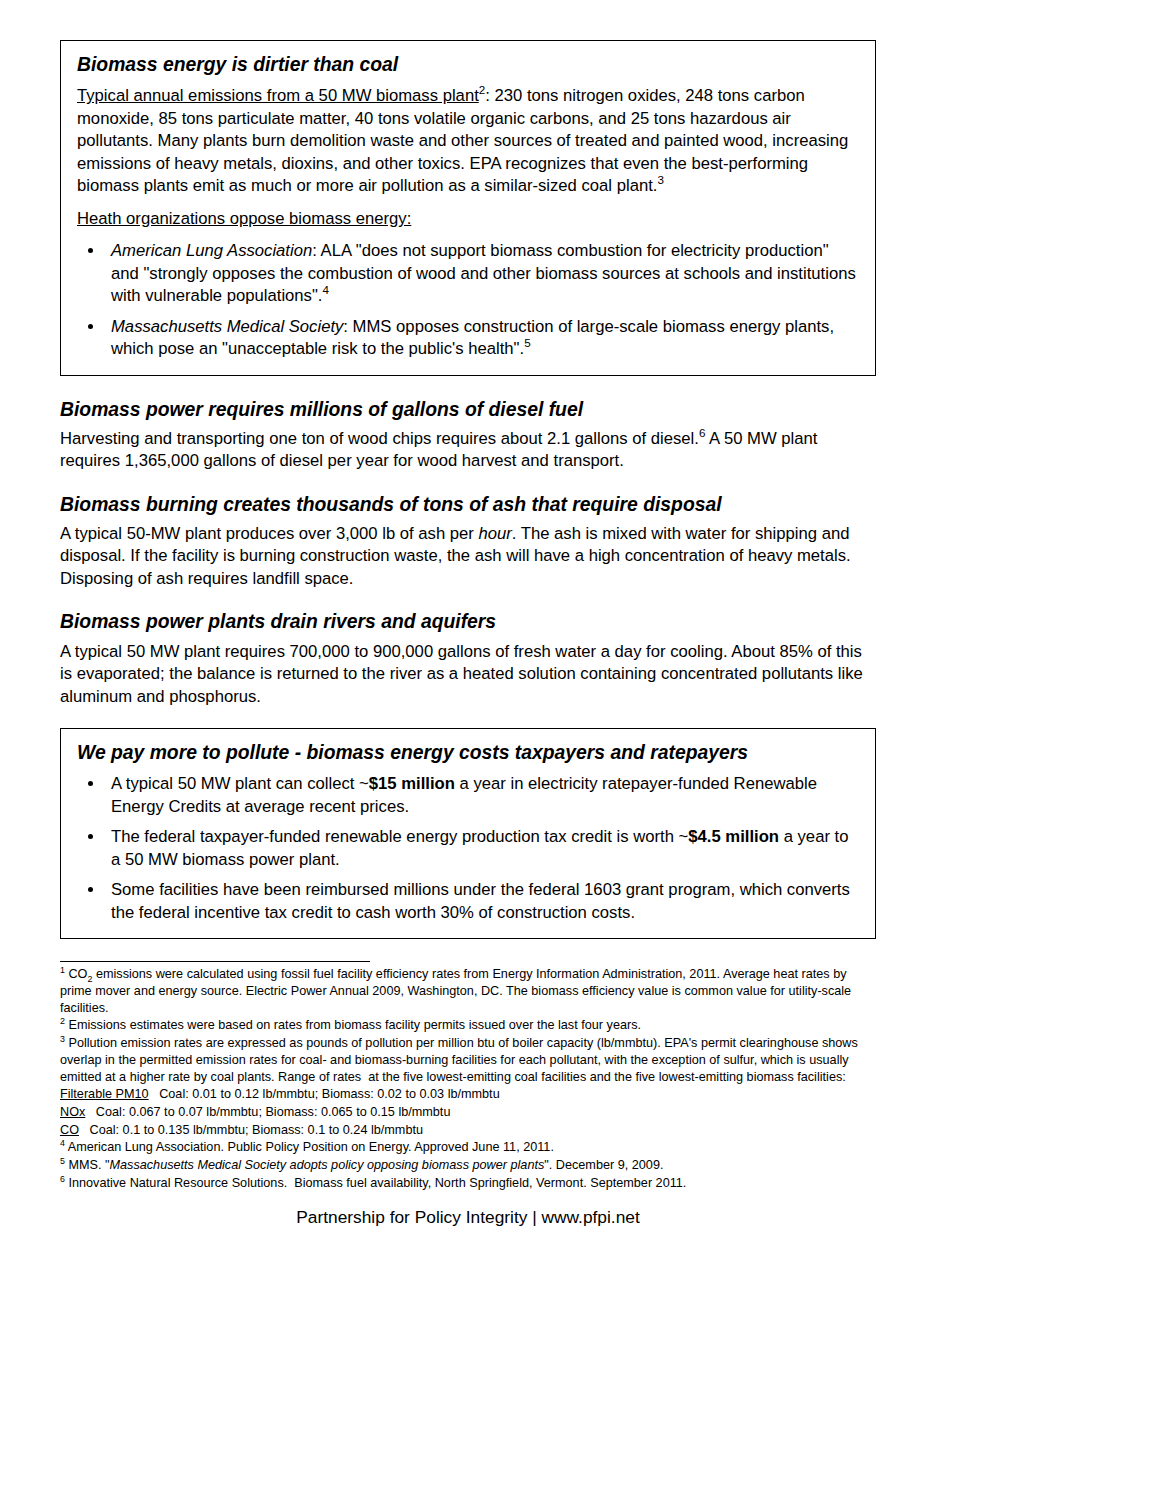Biomass energy is dirtier than coal
Typical annual emissions from a 50 MW biomass plant2: 230 tons nitrogen oxides, 248 tons carbon monoxide, 85 tons particulate matter, 40 tons volatile organic carbons, and 25 tons hazardous air pollutants. Many plants burn demolition waste and other sources of treated and painted wood, increasing emissions of heavy metals, dioxins, and other toxics. EPA recognizes that even the best-performing biomass plants emit as much or more air pollution as a similar-sized coal plant.3
Heath organizations oppose biomass energy:
American Lung Association: ALA "does not support biomass combustion for electricity production" and "strongly opposes the combustion of wood and other biomass sources at schools and institutions with vulnerable populations".4
Massachusetts Medical Society: MMS opposes construction of large-scale biomass energy plants, which pose an "unacceptable risk to the public's health".5
Biomass power requires millions of gallons of diesel fuel
Harvesting and transporting one ton of wood chips requires about 2.1 gallons of diesel.6 A 50 MW plant requires 1,365,000 gallons of diesel per year for wood harvest and transport.
Biomass burning creates thousands of tons of ash that require disposal
A typical 50-MW plant produces over 3,000 lb of ash per hour. The ash is mixed with water for shipping and disposal. If the facility is burning construction waste, the ash will have a high concentration of heavy metals. Disposing of ash requires landfill space.
Biomass power plants drain rivers and aquifers
A typical 50 MW plant requires 700,000 to 900,000 gallons of fresh water a day for cooling. About 85% of this is evaporated; the balance is returned to the river as a heated solution containing concentrated pollutants like aluminum and phosphorus.
We pay more to pollute - biomass energy costs taxpayers and ratepayers
A typical 50 MW plant can collect ~$15 million a year in electricity ratepayer-funded Renewable Energy Credits at average recent prices.
The federal taxpayer-funded renewable energy production tax credit is worth ~$4.5 million a year to a 50 MW biomass power plant.
Some facilities have been reimbursed millions under the federal 1603 grant program, which converts the federal incentive tax credit to cash worth 30% of construction costs.
1 CO2 emissions were calculated using fossil fuel facility efficiency rates from Energy Information Administration, 2011. Average heat rates by prime mover and energy source. Electric Power Annual 2009, Washington, DC. The biomass efficiency value is common value for utility-scale facilities.
2 Emissions estimates were based on rates from biomass facility permits issued over the last four years.
3 Pollution emission rates are expressed as pounds of pollution per million btu of boiler capacity (lb/mmbtu). EPA's permit clearinghouse shows overlap in the permitted emission rates for coal- and biomass-burning facilities for each pollutant, with the exception of sulfur, which is usually emitted at a higher rate by coal plants. Range of rates at the five lowest-emitting coal facilities and the five lowest-emitting biomass facilities:
Filterable PM10 Coal: 0.01 to 0.12 lb/mmbtu; Biomass: 0.02 to 0.03 lb/mmbtu
NOx Coal: 0.067 to 0.07 lb/mmbtu; Biomass: 0.065 to 0.15 lb/mmbtu
CO Coal: 0.1 to 0.135 lb/mmbtu; Biomass: 0.1 to 0.24 lb/mmbtu
4 American Lung Association. Public Policy Position on Energy. Approved June 11, 2011.
5 MMS. "Massachusetts Medical Society adopts policy opposing biomass power plants". December 9, 2009.
6 Innovative Natural Resource Solutions. Biomass fuel availability, North Springfield, Vermont. September 2011.
Partnership for Policy Integrity | www.pfpi.net